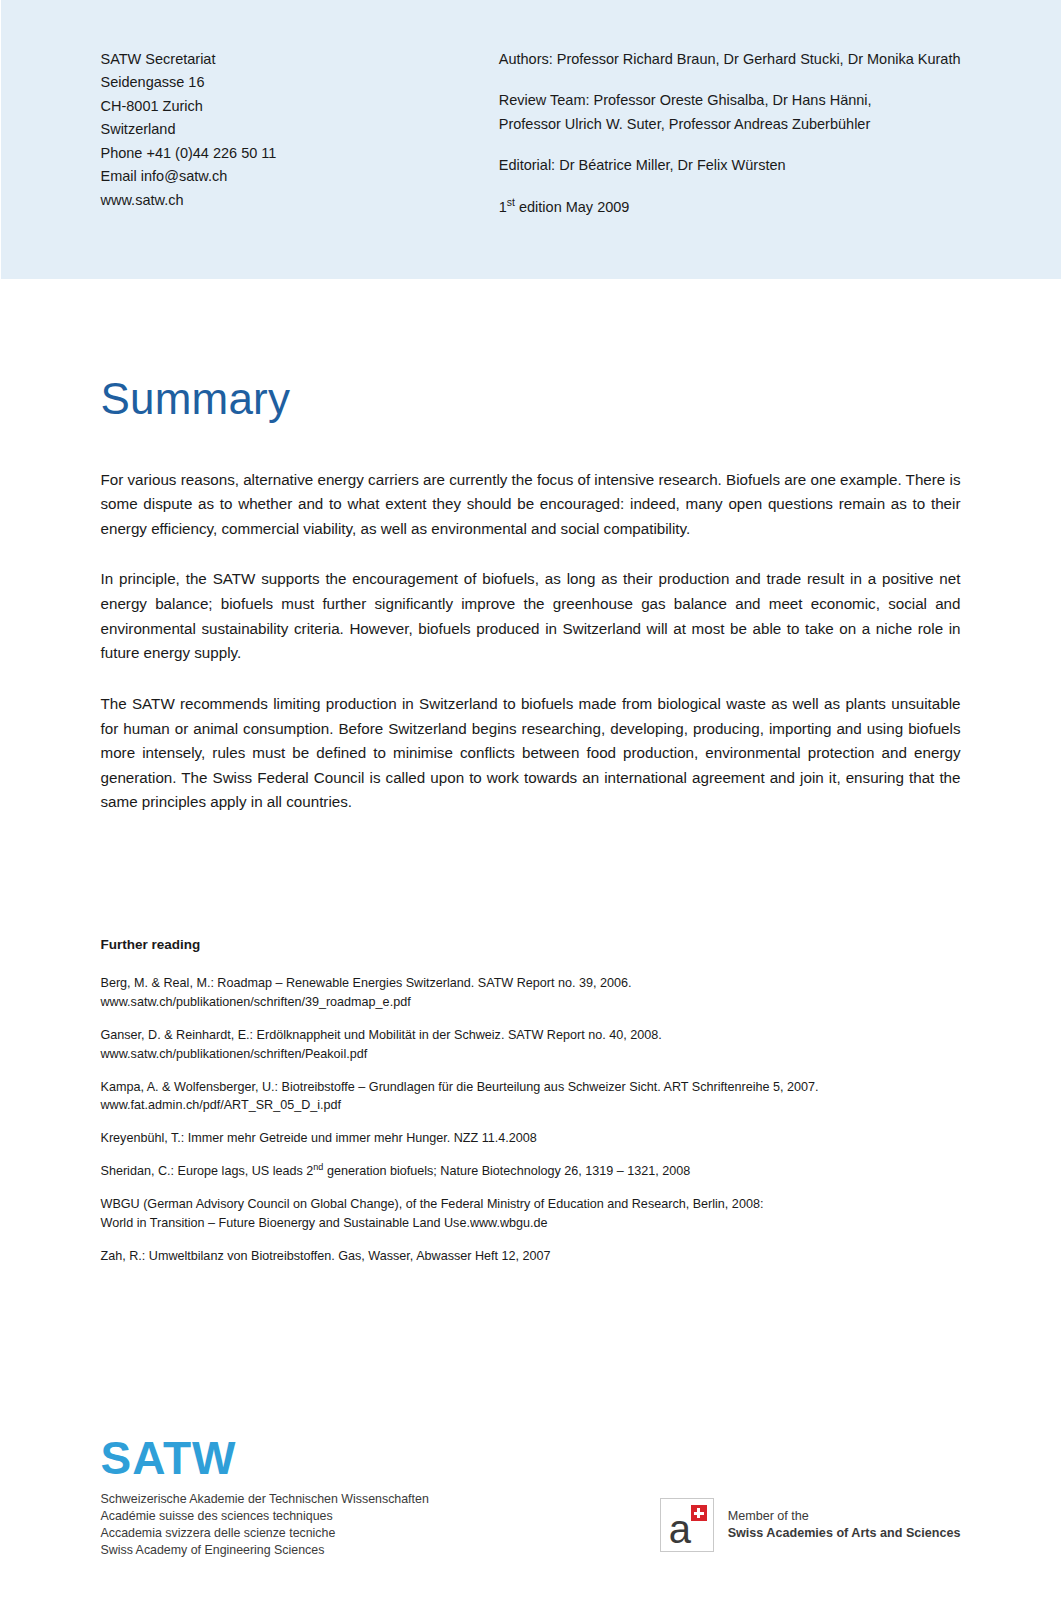SATW Secretariat
Seidengasse 16
CH-8001 Zurich
Switzerland
Phone +41 (0)44 226 50 11
Email info@satw.ch
www.satw.ch
Authors: Professor Richard Braun, Dr Gerhard Stucki, Dr Monika Kurath
Review Team: Professor Oreste Ghisalba, Dr Hans Hänni,
Professor Ulrich W. Suter, Professor Andreas Zuberbühler
Editorial: Dr Béatrice Miller, Dr Felix Würsten
1st edition May 2009
Summary
For various reasons, alternative energy carriers are currently the focus of intensive research. Biofuels are one example. There is some dispute as to whether and to what extent they should be encouraged: indeed, many open questions remain as to their energy efficiency, commercial viability, as well as environmental and social compatibility.
In principle, the SATW supports the encouragement of biofuels, as long as their production and trade result in a positive net energy balance; biofuels must further significantly improve the greenhouse gas balance and meet economic, social and environmental sustainability criteria. However, biofuels produced in Switzerland will at most be able to take on a niche role in future energy supply.
The SATW recommends limiting production in Switzerland to biofuels made from biological waste as well as plants unsuitable for human or animal consumption. Before Switzerland begins researching, developing, producing, importing and using biofuels more intensely, rules must be defined to minimise conflicts between food production, environmental protection and energy generation. The Swiss Federal Council is called upon to work towards an international agreement and join it, ensuring that the same principles apply in all countries.
Further reading
Berg, M. & Real, M.: Roadmap – Renewable Energies Switzerland. SATW Report no. 39, 2006.
www.satw.ch/publikationen/schriften/39_roadmap_e.pdf
Ganser, D. & Reinhardt, E.: Erdölknappheit und Mobilität in der Schweiz. SATW Report no. 40, 2008.
www.satw.ch/publikationen/schriften/Peakoil.pdf
Kampa, A. & Wolfensberger, U.: Biotreibstoffe – Grundlagen für die Beurteilung aus Schweizer Sicht. ART Schriftenreihe 5, 2007.
www.fat.admin.ch/pdf/ART_SR_05_D_i.pdf
Kreyenbühl, T.: Immer mehr Getreide und immer mehr Hunger. NZZ 11.4.2008
Sheridan, C.: Europe lags, US leads 2nd generation biofuels; Nature Biotechnology 26, 1319 – 1321, 2008
WBGU (German Advisory Council on Global Change), of the Federal Ministry of Education and Research, Berlin, 2008:
World in Transition – Future Bioenergy and Sustainable Land Use.www.wbgu.de
Zah, R.: Umweltbilanz von Biotreibstoffen. Gas, Wasser, Abwasser Heft 12, 2007
SATW
Schweizerische Akademie der Technischen Wissenschaften
Académie suisse des sciences techniques
Accademia svizzera delle scienze tecniche
Swiss Academy of Engineering Sciences
a
Member of the
Swiss Academies of Arts and Sciences